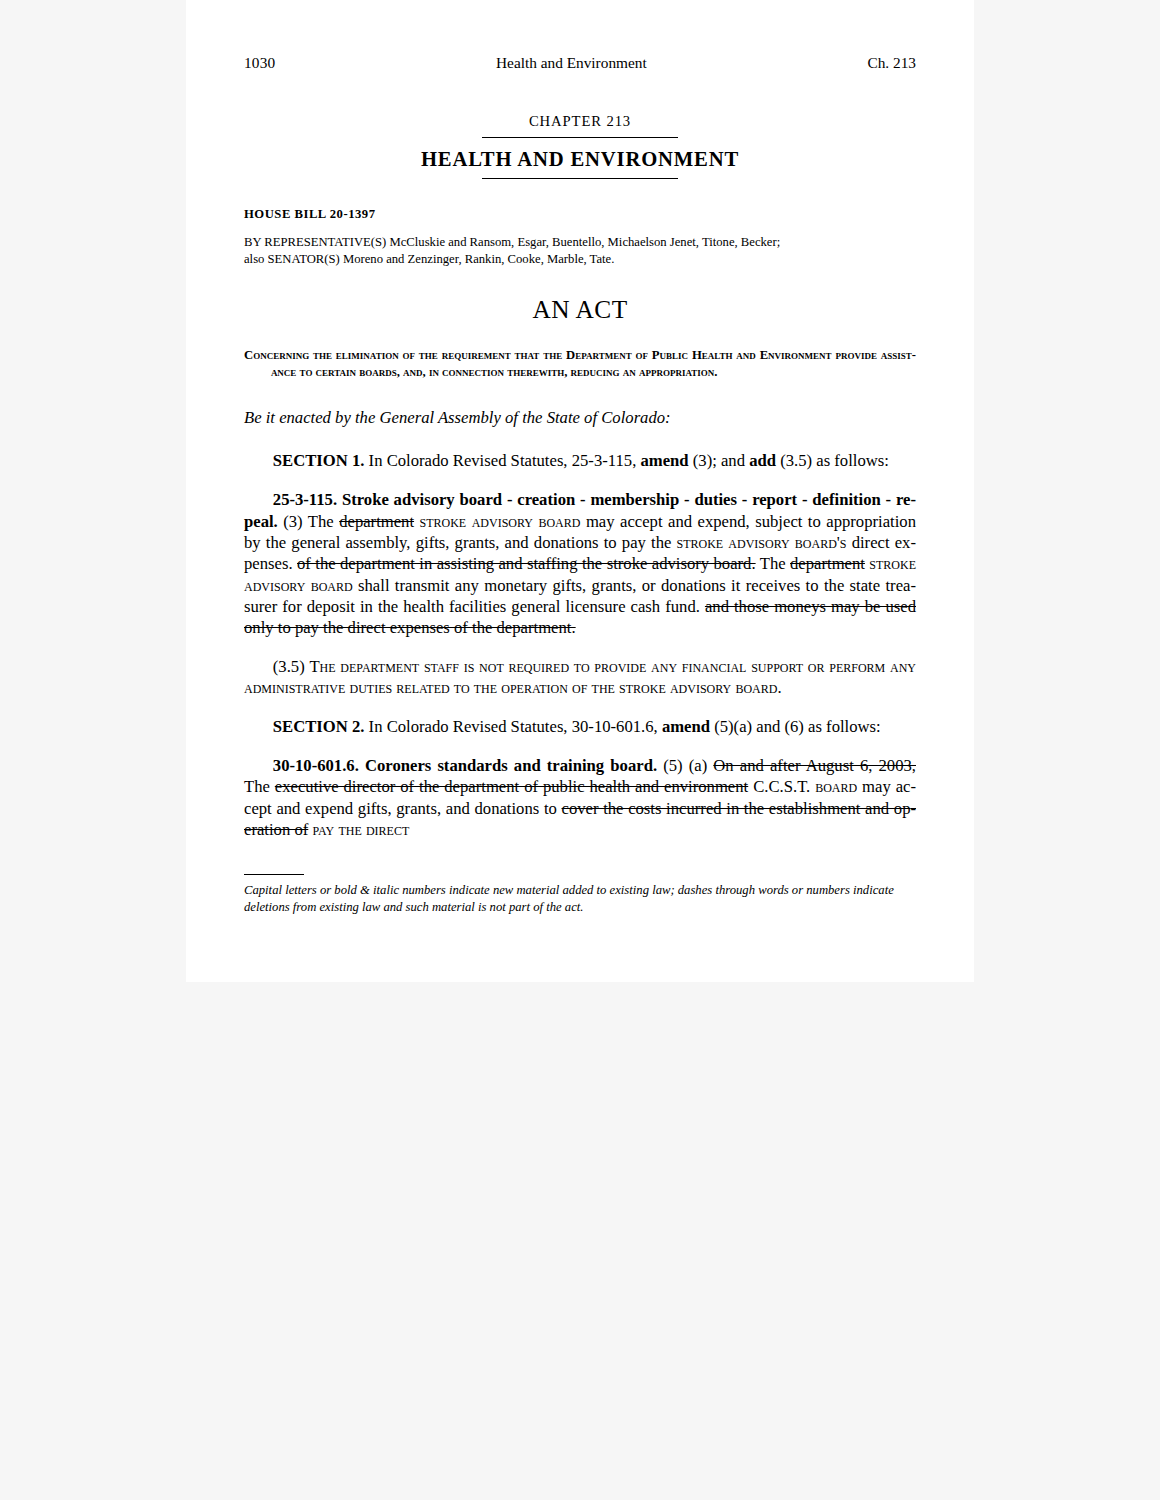1030 Health and Environment Ch. 213
CHAPTER 213
HEALTH AND ENVIRONMENT
HOUSE BILL 20-1397
BY REPRESENTATIVE(S) McCluskie and Ransom, Esgar, Buentello, Michaelson Jenet, Titone, Becker;
also SENATOR(S) Moreno and Zenzinger, Rankin, Cooke, Marble, Tate.
AN ACT
Concerning the elimination of the requirement that the Department of Public Health and Environment provide assistance to certain boards, and, in connection therewith, reducing an appropriation.
Be it enacted by the General Assembly of the State of Colorado:
SECTION 1. In Colorado Revised Statutes, 25-3-115, amend (3); and add (3.5) as follows:
25-3-115. Stroke advisory board - creation - membership - duties - report - definition - repeal. (3) The department stroke advisory board may accept and expend, subject to appropriation by the general assembly, gifts, grants, and donations to pay the stroke advisory board's direct expenses. of the department in assisting and staffing the stroke advisory board. The department stroke advisory board shall transmit any monetary gifts, grants, or donations it receives to the state treasurer for deposit in the health facilities general licensure cash fund. and those moneys may be used only to pay the direct expenses of the department.
(3.5) The department staff is not required to provide any financial support or perform any administrative duties related to the operation of the stroke advisory board.
SECTION 2. In Colorado Revised Statutes, 30-10-601.6, amend (5)(a) and (6) as follows:
30-10-601.6. Coroners standards and training board. (5) (a) On and after August 6, 2003, The executive director of the department of public health and environment C.C.S.T. board may accept and expend gifts, grants, and donations to cover the costs incurred in the establishment and operation of pay the direct
Capital letters or bold & italic numbers indicate new material added to existing law; dashes through words or numbers indicate deletions from existing law and such material is not part of the act.